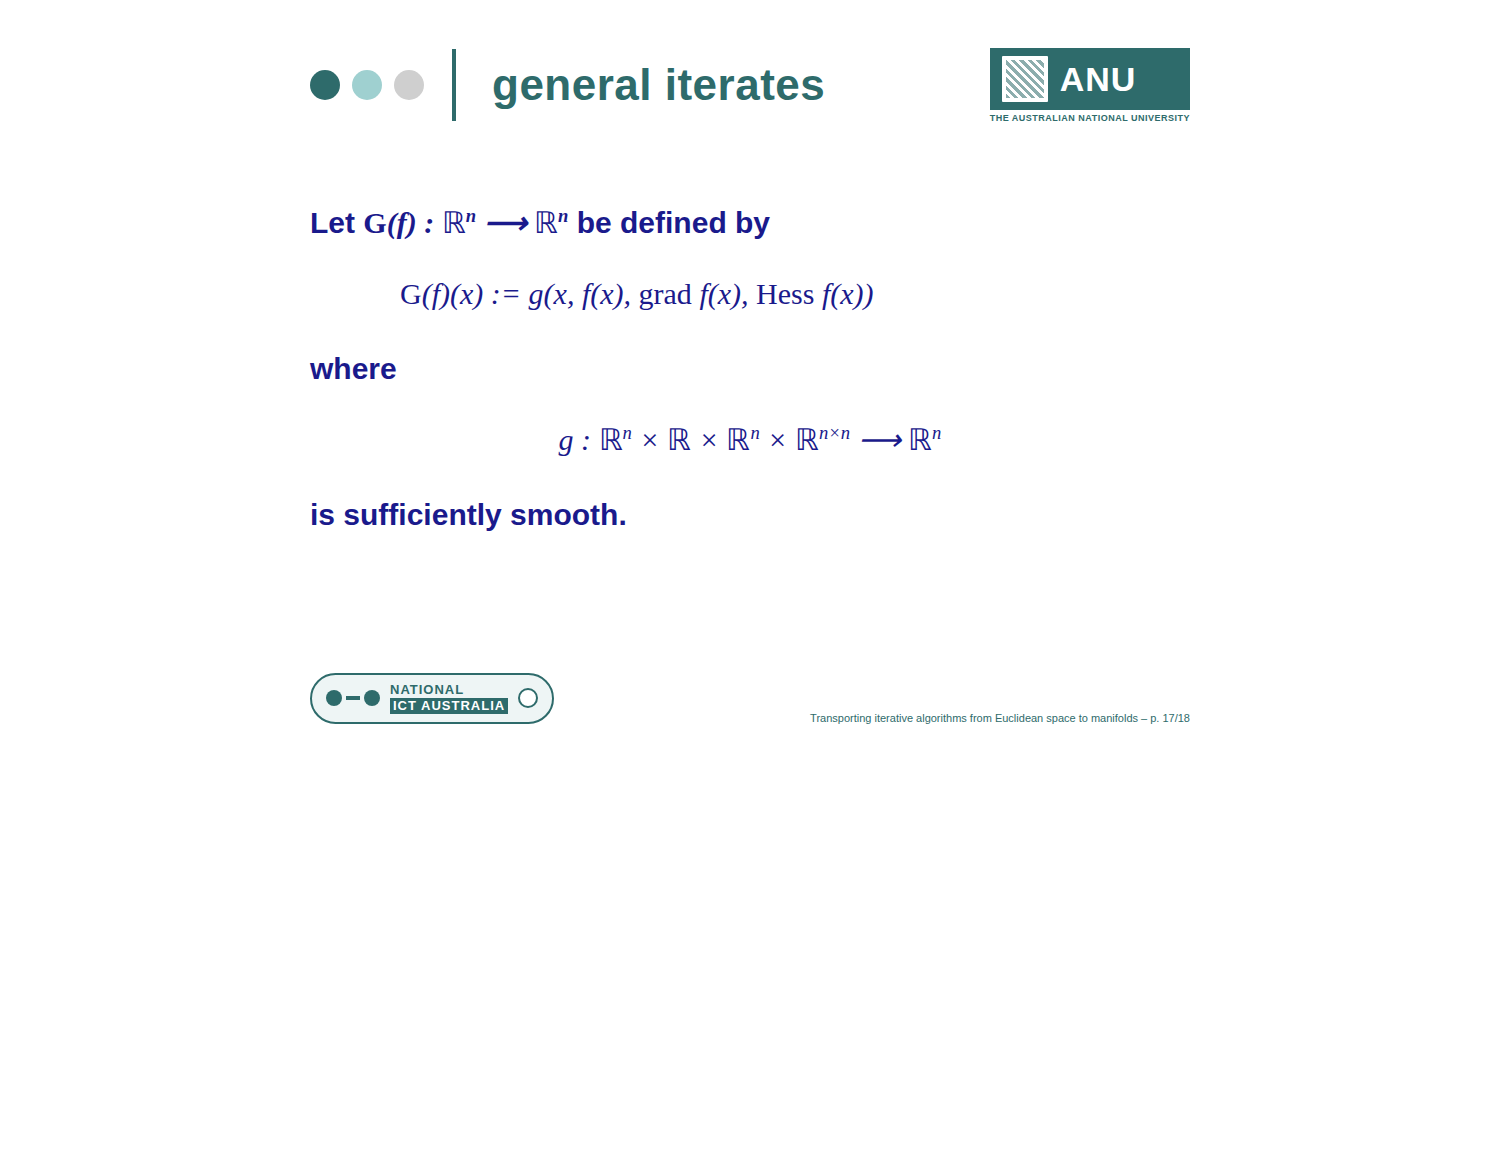general iterates
ANU
THE AUSTRALIAN NATIONAL UNIVERSITY
Let G(f) : ℝn ⟶ ℝn be defined by
G(f)(x) := g(x, f(x), grad f(x), Hess f(x))
where
g : ℝn × ℝ × ℝn × ℝn×n ⟶ ℝn
is sufficiently smooth.
NATIONAL
ICT AUSTRALIA
Transporting iterative algorithms from Euclidean space to manifolds – p. 17/18